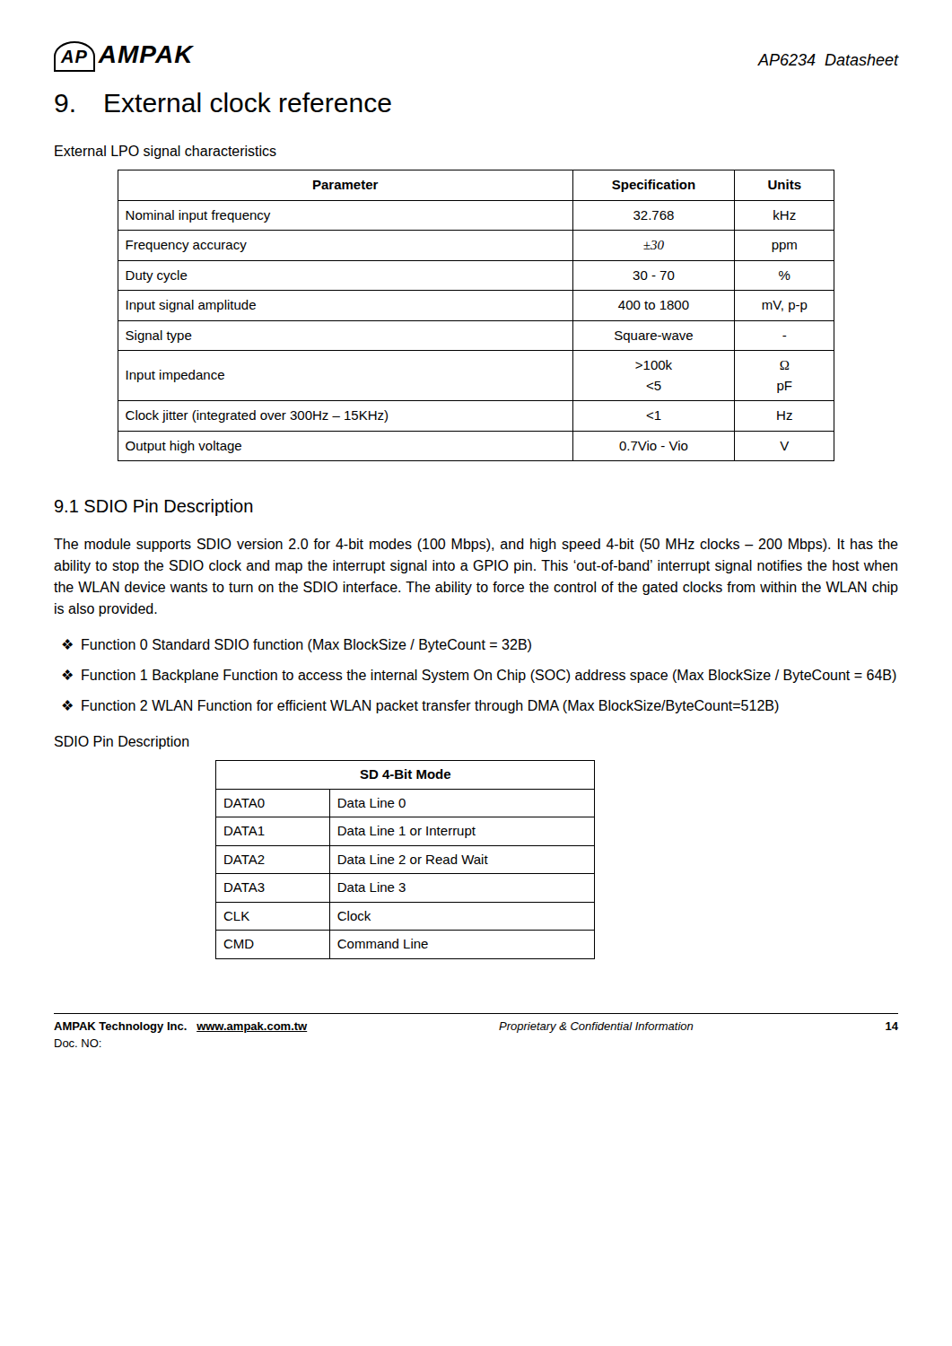APAMPAK
AP6234 Datasheet
9. External clock reference
External LPO signal characteristics
| Parameter | Specification | Units |
| --- | --- | --- |
| Nominal input frequency | 32.768 | kHz |
| Frequency accuracy | ±30 | ppm |
| Duty cycle | 30 - 70 | % |
| Input signal amplitude | 400 to 1800 | mV, p-p |
| Signal type | Square-wave | - |
| Input impedance | >100k <5 | Ω pF |
| Clock jitter (integrated over 300Hz – 15KHz) | <1 | Hz |
| Output high voltage | 0.7Vio - Vio | V |
9.1 SDIO Pin Description
The module supports SDIO version 2.0 for 4-bit modes (100 Mbps), and high speed 4-bit (50 MHz clocks – 200 Mbps). It has the ability to stop the SDIO clock and map the interrupt signal into a GPIO pin. This ‘out-of-band’ interrupt signal notifies the host when the WLAN device wants to turn on the SDIO interface. The ability to force the control of the gated clocks from within the WLAN chip is also provided.
Function 0 Standard SDIO function (Max BlockSize / ByteCount = 32B)
Function 1 Backplane Function to access the internal System On Chip (SOC) address space (Max BlockSize / ByteCount = 64B)
Function 2 WLAN Function for efficient WLAN packet transfer through DMA (Max BlockSize/ByteCount=512B)
SDIO Pin Description
| SD 4-Bit Mode |
| --- |
| DATA0 | Data Line 0 |
| DATA1 | Data Line 1 or Interrupt |
| DATA2 | Data Line 2 or Read Wait |
| DATA3 | Data Line 3 |
| CLK | Clock |
| CMD | Command Line |
AMPAK Technology Inc. www.ampak.com.tw
Doc. NO:
Proprietary & Confidential Information
14